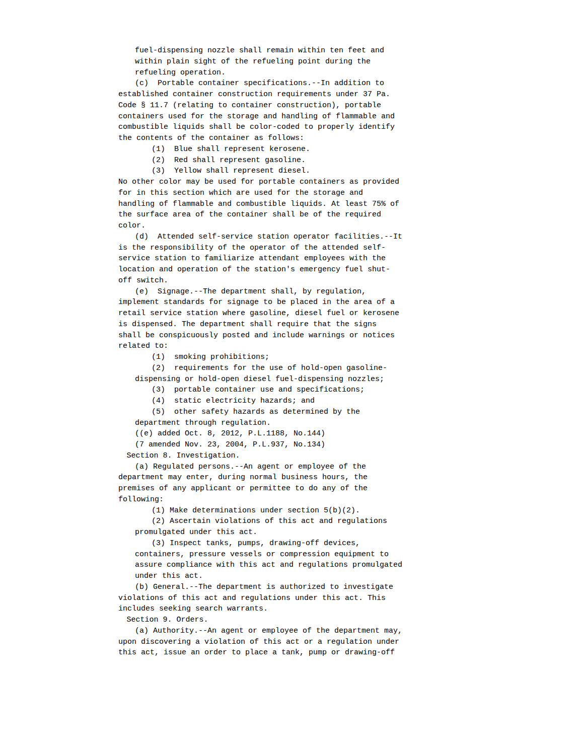fuel-dispensing nozzle shall remain within ten feet and
within plain sight of the refueling point during the
refueling operation.
(c) Portable container specifications.--In addition to
established container construction requirements under 37 Pa.
Code § 11.7 (relating to container construction), portable
containers used for the storage and handling of flammable and
combustible liquids shall be color-coded to properly identify
the contents of the container as follows:
(1) Blue shall represent kerosene.
(2) Red shall represent gasoline.
(3) Yellow shall represent diesel.
No other color may be used for portable containers as provided
for in this section which are used for the storage and
handling of flammable and combustible liquids. At least 75% of
the surface area of the container shall be of the required
color.
(d) Attended self-service station operator facilities.--It
is the responsibility of the operator of the attended self-
service station to familiarize attendant employees with the
location and operation of the station's emergency fuel shut-
off switch.
(e) Signage.--The department shall, by regulation,
implement standards for signage to be placed in the area of a
retail service station where gasoline, diesel fuel or kerosene
is dispensed. The department shall require that the signs
shall be conspicuously posted and include warnings or notices
related to:
(1) smoking prohibitions;
(2) requirements for the use of hold-open gasoline-
dispensing or hold-open diesel fuel-dispensing nozzles;
(3) portable container use and specifications;
(4) static electricity hazards; and
(5) other safety hazards as determined by the
department through regulation.
((e) added Oct. 8, 2012, P.L.1188, No.144)
(7 amended Nov. 23, 2004, P.L.937, No.134)
Section 8. Investigation.
(a) Regulated persons.--An agent or employee of the
department may enter, during normal business hours, the
premises of any applicant or permittee to do any of the
following:
(1) Make determinations under section 5(b)(2).
(2) Ascertain violations of this act and regulations
promulgated under this act.
(3) Inspect tanks, pumps, drawing-off devices,
containers, pressure vessels or compression equipment to
assure compliance with this act and regulations promulgated
under this act.
(b) General.--The department is authorized to investigate
violations of this act and regulations under this act. This
includes seeking search warrants.
Section 9. Orders.
(a) Authority.--An agent or employee of the department may,
upon discovering a violation of this act or a regulation under
this act, issue an order to place a tank, pump or drawing-off